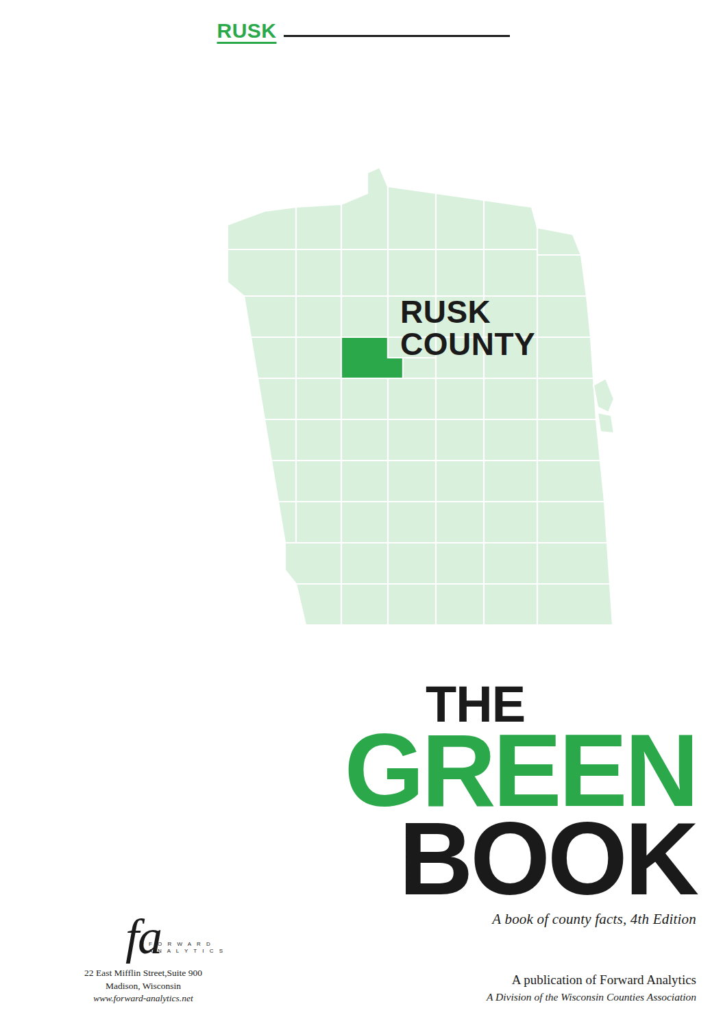RUSK
RUSK
COUNTY
THE GREEN BOOK
A book of county facts, 4th Edition
fa F O R W A R D
A N A L Y T I C S
22 East Mifflin Street,Suite 900
Madison, Wisconsin
www.forward-analytics.net
A publication of Forward Analytics
A Division of the Wisconsin Counties Association